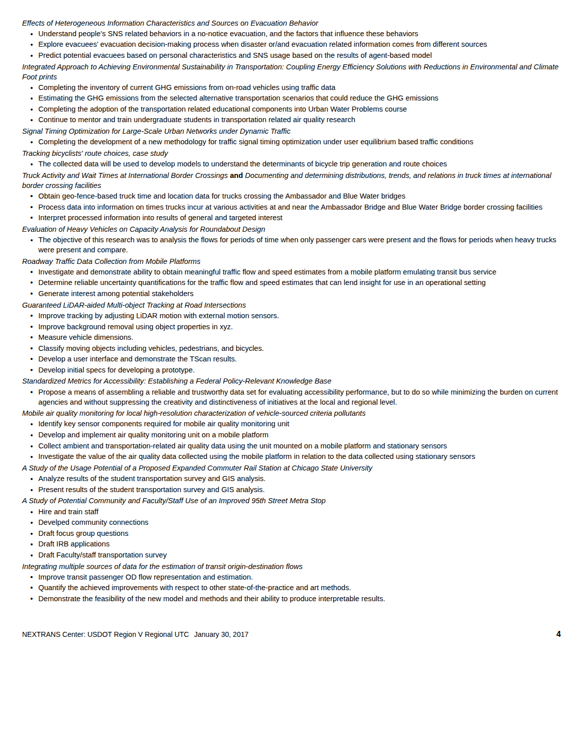Effects of Heterogeneous Information Characteristics and Sources on Evacuation Behavior
Understand people’s SNS related behaviors in a no-notice evacuation, and the factors that influence these behaviors
Explore evacuees’ evacuation decision-making process when disaster or/and evacuation related information comes from different sources
Predict potential evacuees based on personal characteristics and SNS usage based on the results of agent-based model
Integrated Approach to Achieving Environmental Sustainability in Transportation: Coupling Energy Efficiency Solutions with Reductions in Environmental and Climate Foot prints
Completing the inventory of current GHG emissions from on-road vehicles using traffic data
Estimating the GHG emissions from the selected alternative transportation scenarios that could reduce the GHG emissions
Completing the adoption of the transportation related educational components into Urban Water Problems course
Continue to mentor and train undergraduate students in transportation related air quality research
Signal Timing Optimization for Large-Scale Urban Networks under Dynamic Traffic
Completing the development of a new methodology for traffic signal timing optimization under user equilibrium based traffic conditions
Tracking bicyclists' route choices, case study
The collected data will be used to develop models to understand the determinants of bicycle trip generation and route choices
Truck Activity and Wait Times at International Border Crossings and Documenting and determining distributions, trends, and relations in truck times at international border crossing facilities
Obtain geo-fence-based truck time and location data for trucks crossing the Ambassador and Blue Water bridges
Process data into information on times trucks incur at various activities at and near the Ambassador Bridge and Blue Water Bridge border crossing facilities
Interpret processed information into results of general and targeted interest
Evaluation of Heavy Vehicles on Capacity Analysis for Roundabout Design
The objective of this research was to analysis the flows for periods of time when only passenger cars were present and the flows for periods when heavy trucks were present and compare.
Roadway Traffic Data Collection from Mobile Platforms
Investigate and demonstrate ability to obtain meaningful traffic flow and speed estimates from a mobile platform emulating transit bus service
Determine reliable uncertainty quantifications for the traffic flow and speed estimates that can lend insight for use in an operational setting
Generate interest among potential stakeholders
Guaranteed LiDAR-aided Multi-object Tracking at Road Intersections
Improve tracking by adjusting LiDAR motion with external motion sensors.
Improve background removal using object properties in xyz.
Measure vehicle dimensions.
Classify moving objects including vehicles, pedestrians, and bicycles.
Develop a user interface and demonstrate the TScan results.
Develop initial specs for developing a prototype.
Standardized Metrics for Accessibility: Establishing a Federal Policy-Relevant Knowledge Base
Propose a means of assembling a reliable and trustworthy data set for evaluating accessibility performance, but to do so while minimizing the burden on current agencies and without suppressing the creativity and distinctiveness of initiatives at the local and regional level.
Mobile air quality monitoring for local high-resolution characterization of vehicle-sourced criteria pollutants
Identify key sensor components required for mobile air quality monitoring unit
Develop and implement air quality monitoring unit on a mobile platform
Collect ambient and transportation-related air quality data using the unit mounted on a mobile platform and stationary sensors
Investigate the value of the air quality data collected using the mobile platform in relation to the data collected using stationary sensors
A Study of the Usage Potential of a Proposed Expanded Commuter Rail Station at Chicago State University
Analyze results of the student transportation survey and GIS analysis.
Present results of the student transportation survey and GIS analysis.
A Study of Potential Community and Faculty/Staff Use of an Improved 95th Street Metra Stop
Hire and train staff
Develped community connections
Draft focus group questions
Draft IRB applications
Draft Faculty/staff transportation survey
Integrating multiple sources of data for the estimation of transit origin-destination flows
Improve transit passenger OD flow representation and estimation.
Quantify the achieved improvements with respect to other state-of-the-practice and art methods.
Demonstrate the feasibility of the new model and methods and their ability to produce interpretable results.
NEXTRANS Center: USDOT Region V Regional UTC January 30, 2017 4